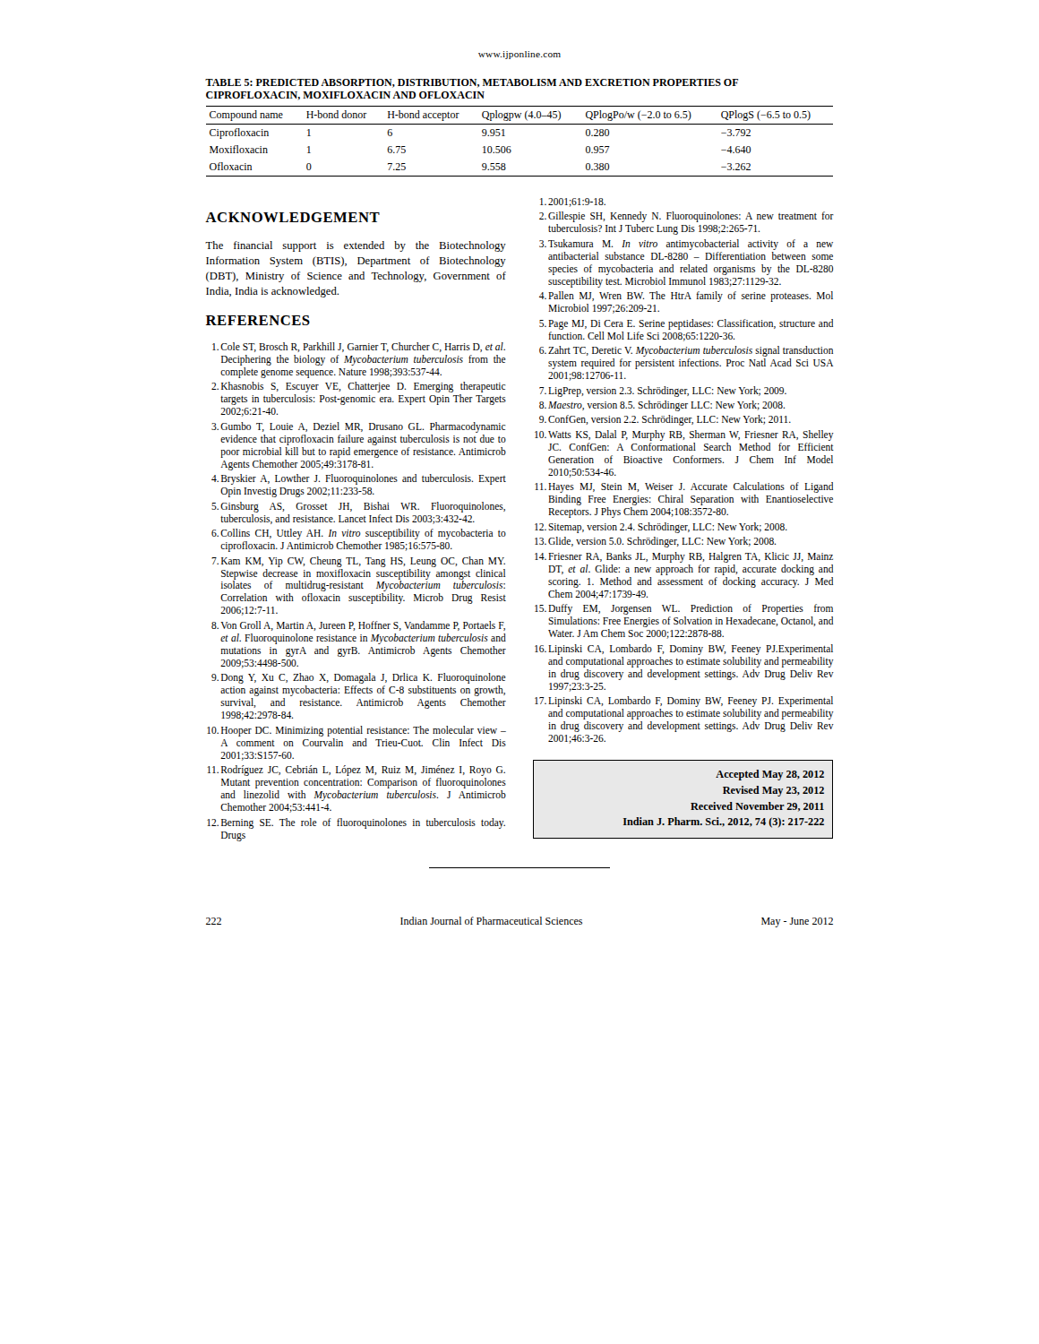www.ijponline.com
TABLE 5: PREDICTED ABSORPTION, DISTRIBUTION, METABOLISM AND EXCRETION PROPERTIES OF CIPROFLOXACIN, MOXIFLOXACIN AND OFLOXACIN
| Compound name | H-bond donor | H-bond acceptor | Qplogpw (4.0–45) | QPlogPo/w (−2.0 to 6.5) | QPlogS (−6.5 to 0.5) |
| --- | --- | --- | --- | --- | --- |
| Ciprofloxacin | 1 | 6 | 9.951 | 0.280 | −3.792 |
| Moxifloxacin | 1 | 6.75 | 10.506 | 0.957 | −4.640 |
| Ofloxacin | 0 | 7.25 | 9.558 | 0.380 | −3.262 |
Acknowledgement
The financial support is extended by the Biotechnology Information System (BTIS), Department of Biotechnology (DBT), Ministry of Science and Technology, Government of India, India is acknowledged.
References
Cole ST, Brosch R, Parkhill J, Garnier T, Churcher C, Harris D, et al. Deciphering the biology of Mycobacterium tuberculosis from the complete genome sequence. Nature 1998;393:537-44.
Khasnobis S, Escuyer VE, Chatterjee D. Emerging therapeutic targets in tuberculosis: Post-genomic era. Expert Opin Ther Targets 2002;6:21-40.
Gumbo T, Louie A, Deziel MR, Drusano GL. Pharmacodynamic evidence that ciprofloxacin failure against tuberculosis is not due to poor microbial kill but to rapid emergence of resistance. Antimicrob Agents Chemother 2005;49:3178-81.
Bryskier A, Lowther J. Fluoroquinolones and tuberculosis. Expert Opin Investig Drugs 2002;11:233-58.
Ginsburg AS, Grosset JH, Bishai WR. Fluoroquinolones, tuberculosis, and resistance. Lancet Infect Dis 2003;3:432-42.
Collins CH, Uttley AH. In vitro susceptibility of mycobacteria to ciprofloxacin. J Antimicrob Chemother 1985;16:575-80.
Kam KM, Yip CW, Cheung TL, Tang HS, Leung OC, Chan MY. Stepwise decrease in moxifloxacin susceptibility amongst clinical isolates of multidrug-resistant Mycobacterium tuberculosis: Correlation with ofloxacin susceptibility. Microb Drug Resist 2006;12:7-11.
Von Groll A, Martin A, Jureen P, Hoffner S, Vandamme P, Portaels F, et al. Fluoroquinolone resistance in Mycobacterium tuberculosis and mutations in gyrA and gyrB. Antimicrob Agents Chemother 2009;53:4498-500.
Dong Y, Xu C, Zhao X, Domagala J, Drlica K. Fluoroquinolone action against mycobacteria: Effects of C-8 substituents on growth, survival, and resistance. Antimicrob Agents Chemother 1998;42:2978-84.
Hooper DC. Minimizing potential resistance: The molecular view – A comment on Courvalin and Trieu-Cuot. Clin Infect Dis 2001;33:S157-60.
Rodríguez JC, Cebrián L, López M, Ruiz M, Jiménez I, Royo G. Mutant prevention concentration: Comparison of fluoroquinolones and linezolid with Mycobacterium tuberculosis. J Antimicrob Chemother 2004;53:441-4.
Berning SE. The role of fluoroquinolones in tuberculosis today. Drugs
2001;61:9-18.
Gillespie SH, Kennedy N. Fluoroquinolones: A new treatment for tuberculosis? Int J Tuberc Lung Dis 1998;2:265-71.
Tsukamura M. In vitro antimycobacterial activity of a new antibacterial substance DL-8280 – Differentiation between some species of mycobacteria and related organisms by the DL-8280 susceptibility test. Microbiol Immunol 1983;27:1129-32.
Pallen MJ, Wren BW. The HtrA family of serine proteases. Mol Microbiol 1997;26:209-21.
Page MJ, Di Cera E. Serine peptidases: Classification, structure and function. Cell Mol Life Sci 2008;65:1220-36.
Zahrt TC, Deretic V. Mycobacterium tuberculosis signal transduction system required for persistent infections. Proc Natl Acad Sci USA 2001;98:12706-11.
LigPrep, version 2.3. Schrödinger, LLC: New York; 2009.
Maestro, version 8.5. Schrödinger LLC: New York; 2008.
ConfGen, version 2.2. Schrödinger, LLC: New York; 2011.
Watts KS, Dalal P, Murphy RB, Sherman W, Friesner RA, Shelley JC. ConfGen: A Conformational Search Method for Efficient Generation of Bioactive Conformers. J Chem Inf Model 2010;50:534-46.
Hayes MJ, Stein M, Weiser J. Accurate Calculations of Ligand Binding Free Energies: Chiral Separation with Enantioselective Receptors. J Phys Chem 2004;108:3572-80.
Sitemap, version 2.4. Schrödinger, LLC: New York; 2008.
Glide, version 5.0. Schrödinger, LLC: New York; 2008.
Friesner RA, Banks JL, Murphy RB, Halgren TA, Klicic JJ, Mainz DT, et al. Glide: a new approach for rapid, accurate docking and scoring. 1. Method and assessment of docking accuracy. J Med Chem 2004;47:1739-49.
Duffy EM, Jorgensen WL. Prediction of Properties from Simulations: Free Energies of Solvation in Hexadecane, Octanol, and Water. J Am Chem Soc 2000;122:2878-88.
Lipinski CA, Lombardo F, Dominy BW, Feeney PJ.Experimental and computational approaches to estimate solubility and permeability in drug discovery and development settings. Adv Drug Deliv Rev 1997;23:3-25.
Lipinski CA, Lombardo F, Dominy BW, Feeney PJ. Experimental and computational approaches to estimate solubility and permeability in drug discovery and development settings. Adv Drug Deliv Rev 2001;46:3-26.
Accepted May 28, 2012
Revised May 23, 2012
Received November 29, 2011
Indian J. Pharm. Sci., 2012, 74 (3): 217-222
222
Indian Journal of Pharmaceutical Sciences
May - June 2012